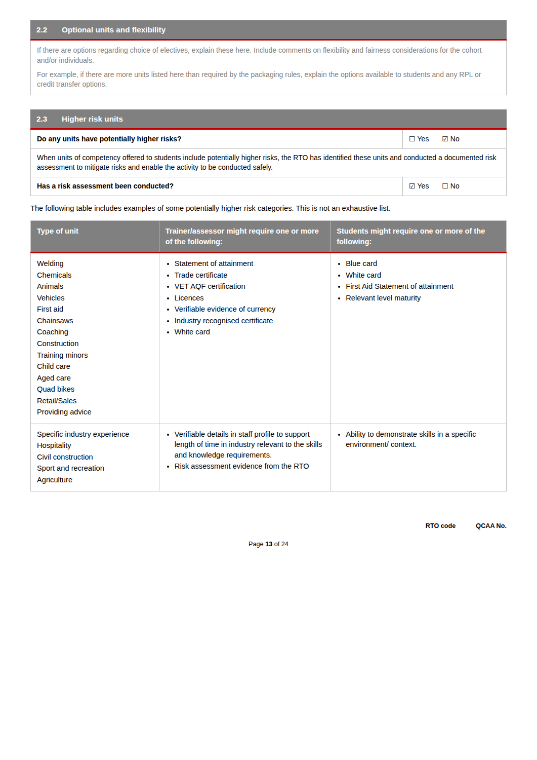2.2 Optional units and flexibility
If there are options regarding choice of electives, explain these here. Include comments on flexibility and fairness considerations for the cohort and/or individuals.
For example, if there are more units listed here than required by the packaging rules, explain the options available to students and any RPL or credit transfer options.
2.3 Higher risk units
| Do any units have potentially higher risks? | ☐ Yes ☑ No |
| When units of competency offered to students include potentially higher risks, the RTO has identified these units and conducted a documented risk assessment to mitigate risks and enable the activity to be conducted safely. |
| Has a risk assessment been conducted? | ☑ Yes ☐ No |
The following table includes examples of some potentially higher risk categories. This is not an exhaustive list.
| Type of unit | Trainer/assessor might require one or more of the following: | Students might require one or more of the following: |
| --- | --- | --- |
| Welding Chemicals Animals Vehicles First aid Chainsaws Coaching Construction Training minors Child care Aged care Quad bikes Retail/Sales Providing advice | Statement of attainment Trade certificate VET AQF certification Licences Verifiable evidence of currency Industry recognised certificate White card | Blue card White card First Aid Statement of attainment Relevant level maturity |
| Specific industry experience Hospitality Civil construction Sport and recreation Agriculture | Verifiable details in staff profile to support length of time in industry relevant to the skills and knowledge requirements. Risk assessment evidence from the RTO | Ability to demonstrate skills in a specific environment/ context. |
RTO code QCAA No.
Page 13 of 24